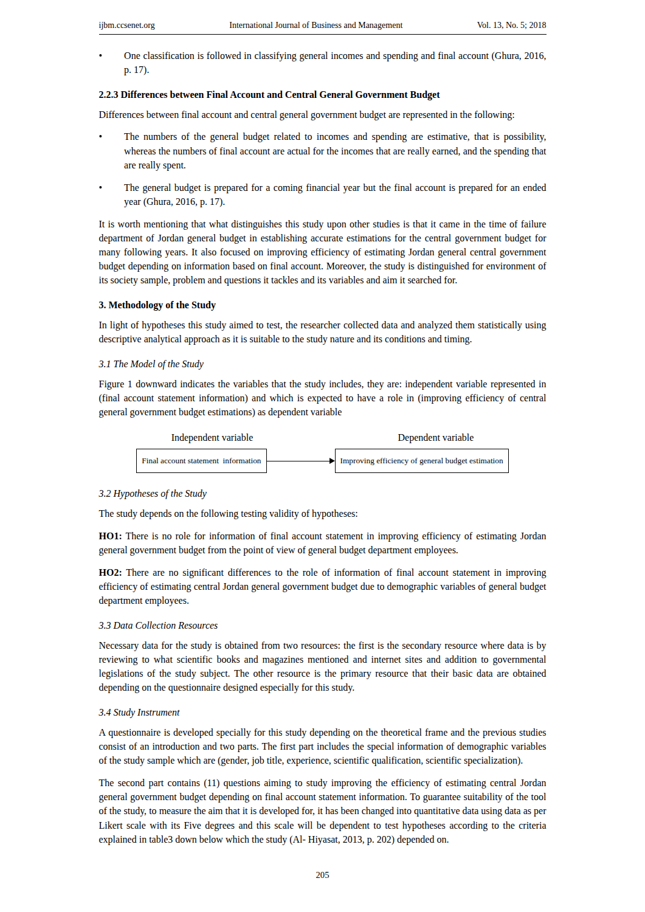ijbm.ccsenet.org International Journal of Business and Management Vol. 13, No. 5; 2018
One classification is followed in classifying general incomes and spending and final account (Ghura, 2016, p. 17).
2.2.3 Differences between Final Account and Central General Government Budget
Differences between final account and central general government budget are represented in the following:
The numbers of the general budget related to incomes and spending are estimative, that is possibility, whereas the numbers of final account are actual for the incomes that are really earned, and the spending that are really spent.
The general budget is prepared for a coming financial year but the final account is prepared for an ended year (Ghura, 2016, p. 17).
It is worth mentioning that what distinguishes this study upon other studies is that it came in the time of failure department of Jordan general budget in establishing accurate estimations for the central government budget for many following years. It also focused on improving efficiency of estimating Jordan general central government budget depending on information based on final account. Moreover, the study is distinguished for environment of its society sample, problem and questions it tackles and its variables and aim it searched for.
3. Methodology of the Study
In light of hypotheses this study aimed to test, the researcher collected data and analyzed them statistically using descriptive analytical approach as it is suitable to the study nature and its conditions and timing.
3.1 The Model of the Study
Figure 1 downward indicates the variables that the study includes, they are: independent variable represented in (final account statement information) and which is expected to have a role in (improving efficiency of central general government budget estimations) as dependent variable
Independent variable Dependent variable
Final account statement information
Improving efficiency of general budget estimation
3.2 Hypotheses of the Study
The study depends on the following testing validity of hypotheses:
HO1: There is no role for information of final account statement in improving efficiency of estimating Jordan general government budget from the point of view of general budget department employees.
HO2: There are no significant differences to the role of information of final account statement in improving efficiency of estimating central Jordan general government budget due to demographic variables of general budget department employees.
3.3 Data Collection Resources
Necessary data for the study is obtained from two resources: the first is the secondary resource where data is by reviewing to what scientific books and magazines mentioned and internet sites and addition to governmental legislations of the study subject. The other resource is the primary resource that their basic data are obtained depending on the questionnaire designed especially for this study.
3.4 Study Instrument
A questionnaire is developed specially for this study depending on the theoretical frame and the previous studies consist of an introduction and two parts. The first part includes the special information of demographic variables of the study sample which are (gender, job title, experience, scientific qualification, scientific specialization).
The second part contains (11) questions aiming to study improving the efficiency of estimating central Jordan general government budget depending on final account statement information. To guarantee suitability of the tool of the study, to measure the aim that it is developed for, it has been changed into quantitative data using data as per Likert scale with its Five degrees and this scale will be dependent to test hypotheses according to the criteria explained in table3 down below which the study (Al- Hiyasat, 2013, p. 202) depended on.
205